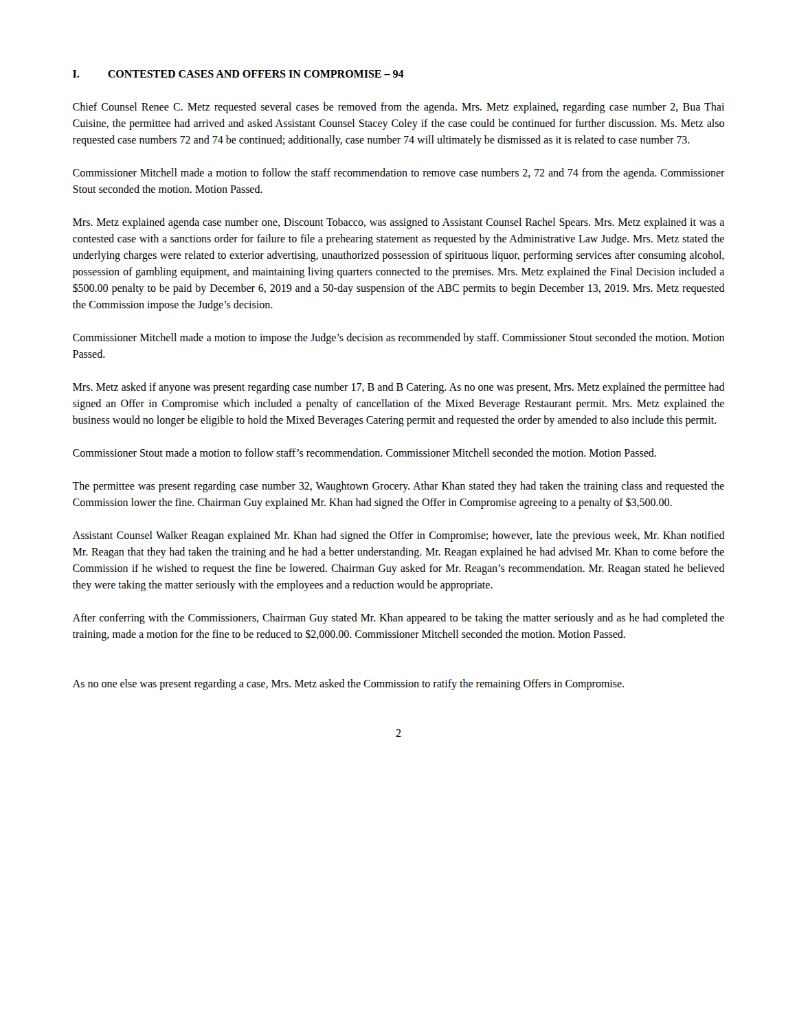I. Contested Cases and Offers in Compromise – 94
Chief Counsel Renee C. Metz requested several cases be removed from the agenda. Mrs. Metz explained, regarding case number 2, Bua Thai Cuisine, the permittee had arrived and asked Assistant Counsel Stacey Coley if the case could be continued for further discussion. Ms. Metz also requested case numbers 72 and 74 be continued; additionally, case number 74 will ultimately be dismissed as it is related to case number 73.
Commissioner Mitchell made a motion to follow the staff recommendation to remove case numbers 2, 72 and 74 from the agenda. Commissioner Stout seconded the motion. Motion Passed.
Mrs. Metz explained agenda case number one, Discount Tobacco, was assigned to Assistant Counsel Rachel Spears. Mrs. Metz explained it was a contested case with a sanctions order for failure to file a prehearing statement as requested by the Administrative Law Judge. Mrs. Metz stated the underlying charges were related to exterior advertising, unauthorized possession of spirituous liquor, performing services after consuming alcohol, possession of gambling equipment, and maintaining living quarters connected to the premises. Mrs. Metz explained the Final Decision included a $500.00 penalty to be paid by December 6, 2019 and a 50-day suspension of the ABC permits to begin December 13, 2019. Mrs. Metz requested the Commission impose the Judge’s decision.
Commissioner Mitchell made a motion to impose the Judge’s decision as recommended by staff. Commissioner Stout seconded the motion. Motion Passed.
Mrs. Metz asked if anyone was present regarding case number 17, B and B Catering. As no one was present, Mrs. Metz explained the permittee had signed an Offer in Compromise which included a penalty of cancellation of the Mixed Beverage Restaurant permit. Mrs. Metz explained the business would no longer be eligible to hold the Mixed Beverages Catering permit and requested the order by amended to also include this permit.
Commissioner Stout made a motion to follow staff’s recommendation. Commissioner Mitchell seconded the motion. Motion Passed.
The permittee was present regarding case number 32, Waughtown Grocery. Athar Khan stated they had taken the training class and requested the Commission lower the fine. Chairman Guy explained Mr. Khan had signed the Offer in Compromise agreeing to a penalty of $3,500.00.
Assistant Counsel Walker Reagan explained Mr. Khan had signed the Offer in Compromise; however, late the previous week, Mr. Khan notified Mr. Reagan that they had taken the training and he had a better understanding. Mr. Reagan explained he had advised Mr. Khan to come before the Commission if he wished to request the fine be lowered. Chairman Guy asked for Mr. Reagan’s recommendation. Mr. Reagan stated he believed they were taking the matter seriously with the employees and a reduction would be appropriate.
After conferring with the Commissioners, Chairman Guy stated Mr. Khan appeared to be taking the matter seriously and as he had completed the training, made a motion for the fine to be reduced to $2,000.00. Commissioner Mitchell seconded the motion. Motion Passed.
As no one else was present regarding a case, Mrs. Metz asked the Commission to ratify the remaining Offers in Compromise.
2